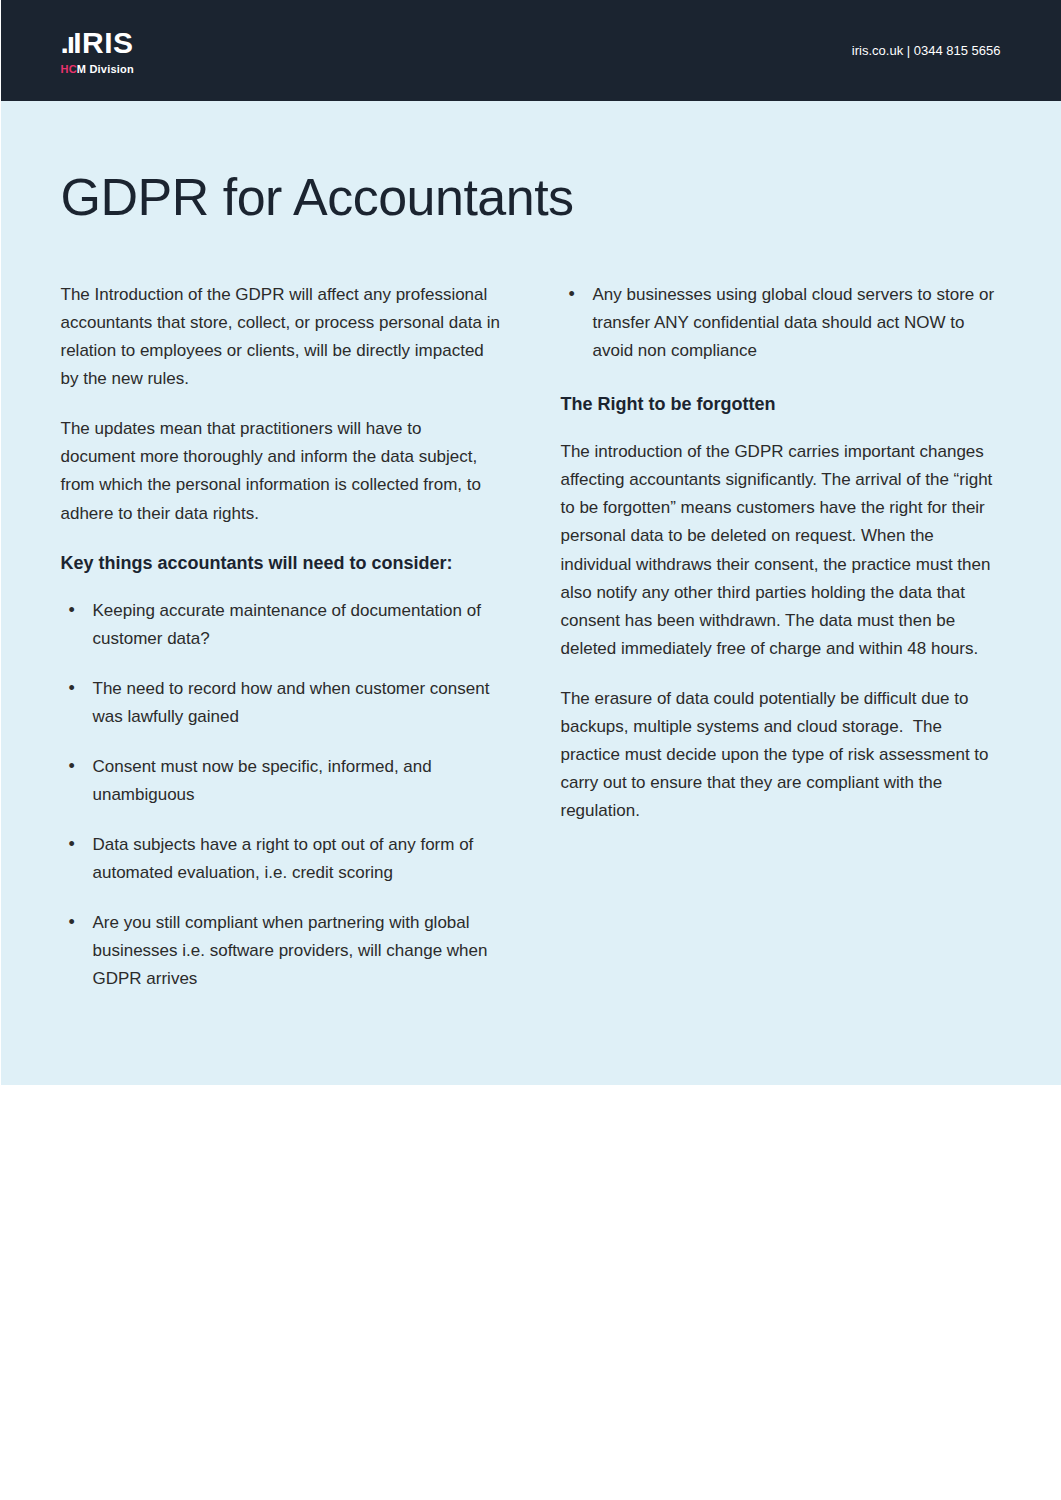.ı IRIS HCM Division
iris.co.uk | 0344 815 5656
GDPR for Accountants
The Introduction of the GDPR will affect any professional accountants that store, collect, or process personal data in relation to employees or clients, will be directly impacted by the new rules.
The updates mean that practitioners will have to document more thoroughly and inform the data subject, from which the personal information is collected from, to adhere to their data rights.
Key things accountants will need to consider:
Keeping accurate maintenance of documentation of customer data?
The need to record how and when customer consent was lawfully gained
Consent must now be specific, informed, and unambiguous
Data subjects have a right to opt out of any form of automated evaluation, i.e. credit scoring
Are you still compliant when partnering with global businesses i.e. software providers, will change when GDPR arrives
Any businesses using global cloud servers to store or transfer ANY confidential data should act NOW to avoid non compliance
The Right to be forgotten
The introduction of the GDPR carries important changes affecting accountants significantly. The arrival of the “right to be forgotten” means customers have the right for their personal data to be deleted on request. When the individual withdraws their consent, the practice must then also notify any other third parties holding the data that consent has been withdrawn. The data must then be deleted immediately free of charge and within 48 hours.
The erasure of data could potentially be difficult due to backups, multiple systems and cloud storage. The practice must decide upon the type of risk assessment to carry out to ensure that they are compliant with the regulation.